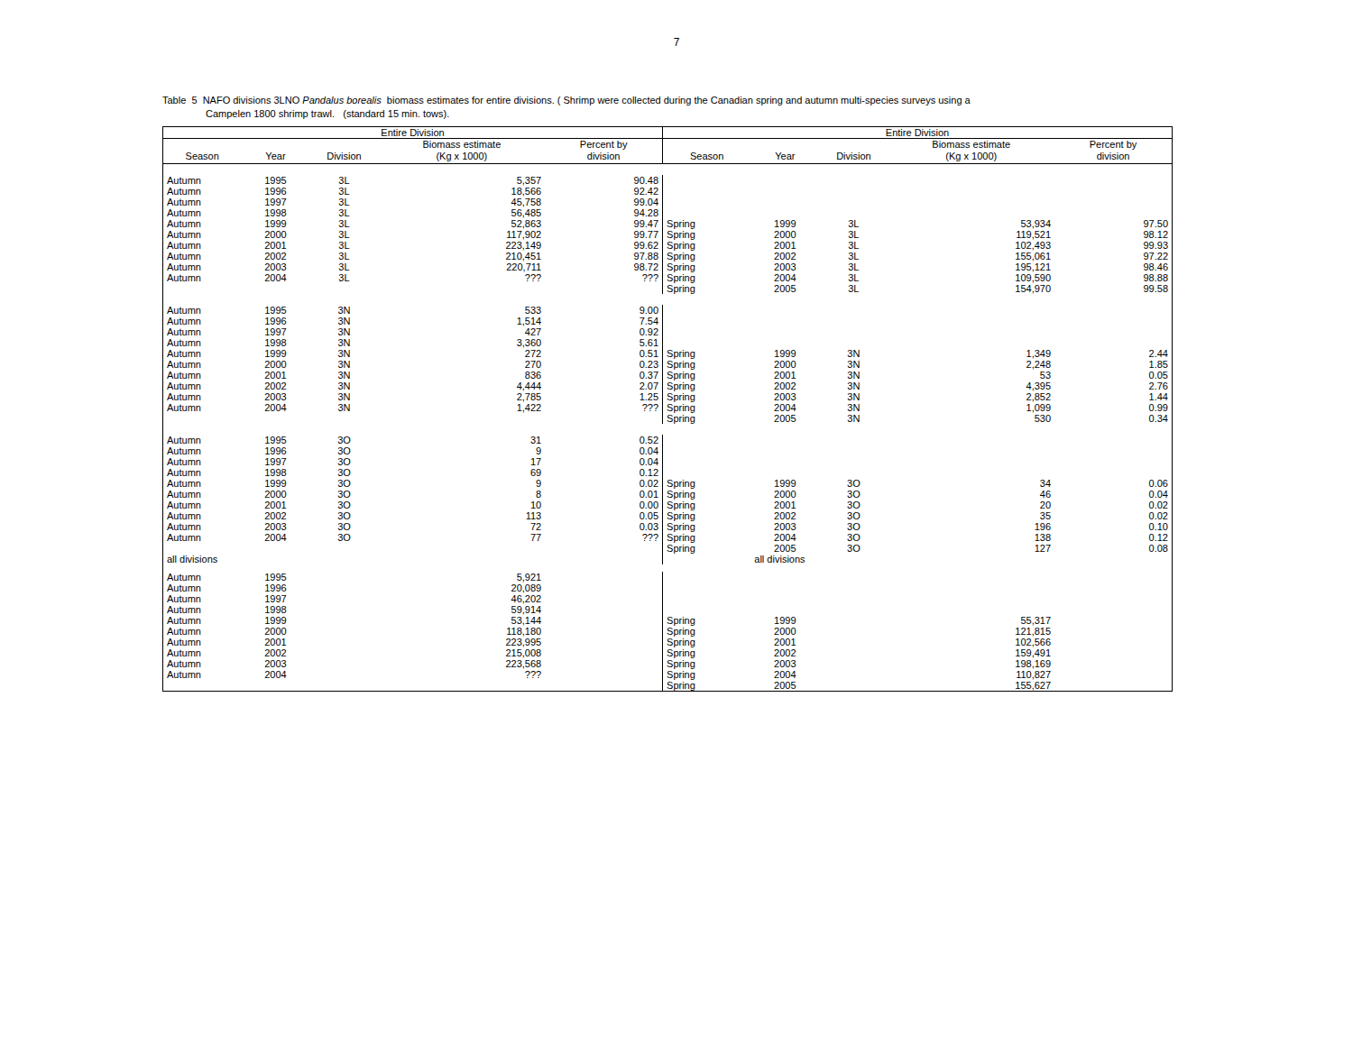7
Table 5 NAFO divisions 3LNO Pandalus borealis biomass estimates for entire divisions. ( Shrimp were collected during the Canadian spring and autumn multi-species surveys using a Campelen 1800 shrimp trawl. (standard 15 min. tows).
| Entire Division | Entire Division |
| Season | Year | Division | Biomass estimate (Kg x 1000) | Percent by division | Season | Year | Division | Biomass estimate (Kg x 1000) | Percent by division |
| Autumn | 1995 | 3L | 5,357 | 90.48 | | | | | |
| Autumn | 1996 | 3L | 18,566 | 92.42 | | | | | |
| Autumn | 1997 | 3L | 45,758 | 99.04 | | | | | |
| Autumn | 1998 | 3L | 56,485 | 94.28 | | | | | |
| Autumn | 1999 | 3L | 52,863 | 99.47 | Spring | 1999 | 3L | 53,934 | 97.50 |
| Autumn | 2000 | 3L | 117,902 | 99.77 | Spring | 2000 | 3L | 119,521 | 98.12 |
| Autumn | 2001 | 3L | 223,149 | 99.62 | Spring | 2001 | 3L | 102,493 | 99.93 |
| Autumn | 2002 | 3L | 210,451 | 97.88 | Spring | 2002 | 3L | 155,061 | 97.22 |
| Autumn | 2003 | 3L | 220,711 | 98.72 | Spring | 2003 | 3L | 195,121 | 98.46 |
| Autumn | 2004 | 3L | ??? | ??? | Spring | 2004 | 3L | 109,590 | 98.88 |
| | | | | | Spring | 2005 | 3L | 154,970 | 99.58 |
| Autumn | 1995 | 3N | 533 | 9.00 | | | | | |
| Autumn | 1996 | 3N | 1,514 | 7.54 | | | | | |
| Autumn | 1997 | 3N | 427 | 0.92 | | | | | |
| Autumn | 1998 | 3N | 3,360 | 5.61 | | | | | |
| Autumn | 1999 | 3N | 272 | 0.51 | Spring | 1999 | 3N | 1,349 | 2.44 |
| Autumn | 2000 | 3N | 270 | 0.23 | Spring | 2000 | 3N | 2,248 | 1.85 |
| Autumn | 2001 | 3N | 836 | 0.37 | Spring | 2001 | 3N | 53 | 0.05 |
| Autumn | 2002 | 3N | 4,444 | 2.07 | Spring | 2002 | 3N | 4,395 | 2.76 |
| Autumn | 2003 | 3N | 2,785 | 1.25 | Spring | 2003 | 3N | 2,852 | 1.44 |
| Autumn | 2004 | 3N | 1,422 | ??? | Spring | 2004 | 3N | 1,099 | 0.99 |
| | | | | | Spring | 2005 | 3N | 530 | 0.34 |
| Autumn | 1995 | 3O | 31 | 0.52 | | | | | |
| Autumn | 1996 | 3O | 9 | 0.04 | | | | | |
| Autumn | 1997 | 3O | 17 | 0.04 | | | | | |
| Autumn | 1998 | 3O | 69 | 0.12 | | | | | |
| Autumn | 1999 | 3O | 9 | 0.02 | Spring | 1999 | 3O | 34 | 0.06 |
| Autumn | 2000 | 3O | 8 | 0.01 | Spring | 2000 | 3O | 46 | 0.04 |
| Autumn | 2001 | 3O | 10 | 0.00 | Spring | 2001 | 3O | 20 | 0.02 |
| Autumn | 2002 | 3O | 113 | 0.05 | Spring | 2002 | 3O | 35 | 0.02 |
| Autumn | 2003 | 3O | 72 | 0.03 | Spring | 2003 | 3O | 196 | 0.10 |
| Autumn | 2004 | 3O | 77 | ??? | Spring | 2004 | 3O | 138 | 0.12 |
| | | | | | Spring | 2005 | 3O | 127 | 0.08 |
| all divisions | | | | | all divisions | | | |
| Autumn | 1995 | | 5,921 | | | | | | |
| Autumn | 1996 | | 20,089 | | | | | | |
| Autumn | 1997 | | 46,202 | | | | | | |
| Autumn | 1998 | | 59,914 | | | | | | |
| Autumn | 1999 | | 53,144 | | Spring | 1999 | | 55,317 | |
| Autumn | 2000 | | 118,180 | | Spring | 2000 | | 121,815 | |
| Autumn | 2001 | | 223,995 | | Spring | 2001 | | 102,566 | |
| Autumn | 2002 | | 215,008 | | Spring | 2002 | | 159,491 | |
| Autumn | 2003 | | 223,568 | | Spring | 2003 | | 198,169 | |
| Autumn | 2004 | | ??? | | Spring | 2004 | | 110,827 | |
| | | | | | Spring | 2005 | | 155,627 | |